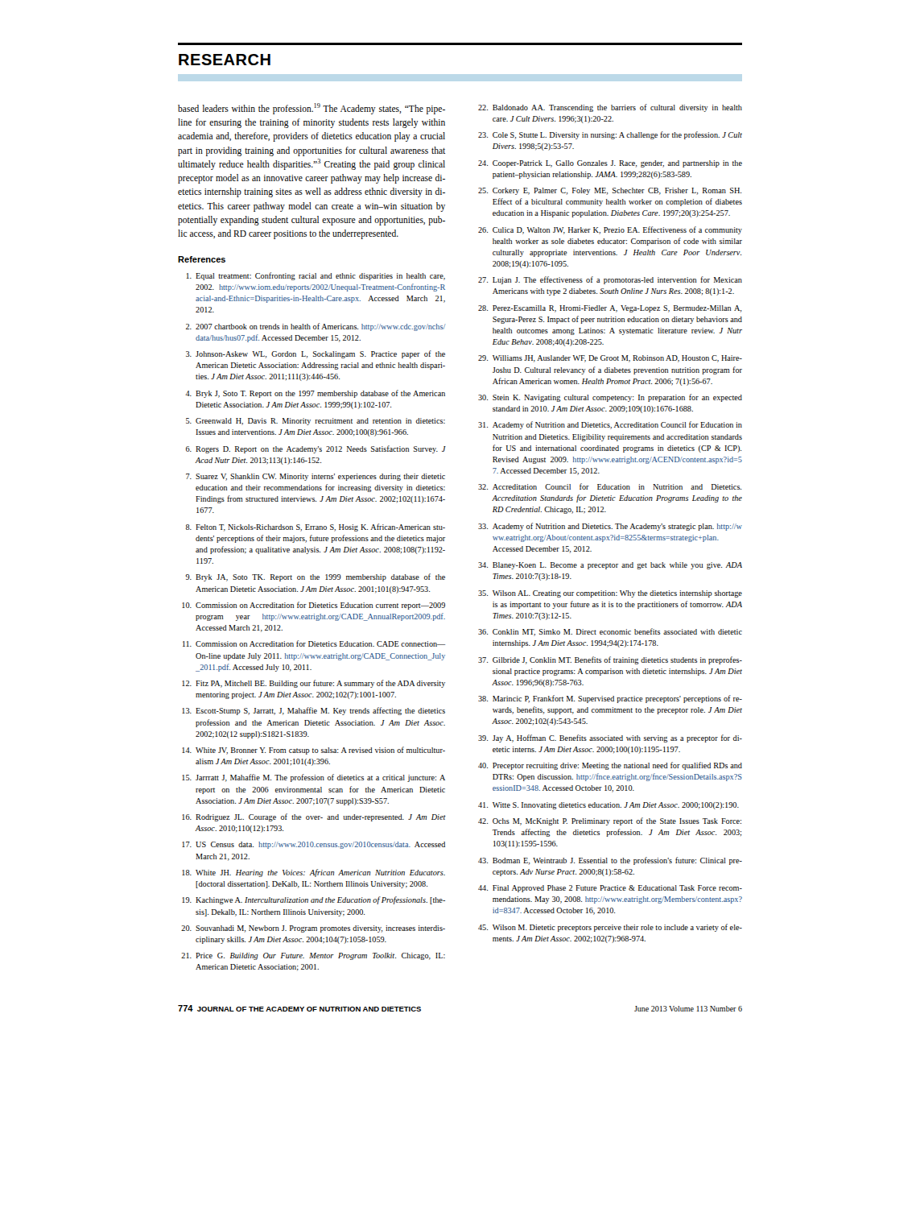RESEARCH
based leaders within the profession.19 The Academy states, “The pipeline for ensuring the training of minority students rests largely within academia and, therefore, providers of dietetics education play a crucial part in providing training and opportunities for cultural awareness that ultimately reduce health disparities.”3 Creating the paid group clinical preceptor model as an innovative career pathway may help increase dietetics internship training sites as well as address ethnic diversity in dietetics. This career pathway model can create a win–win situation by potentially expanding student cultural exposure and opportunities, public access, and RD career positions to the underrepresented.
References
Equal treatment: Confronting racial and ethnic disparities in health care, 2002. http://www.iom.edu/reports/2002/Unequal-Treatment-Confronting-Racial-and-Ethnic=Disparities-in-Health-Care.aspx. Accessed March 21, 2012.
2007 chartbook on trends in health of Americans. http://www.cdc.gov/nchs/data/hus/hus07.pdf. Accessed December 15, 2012.
Johnson-Askew WL, Gordon L, Sockalingam S. Practice paper of the American Dietetic Association: Addressing racial and ethnic health disparities. J Am Diet Assoc. 2011;111(3):446-456.
Bryk J, Soto T. Report on the 1997 membership database of the American Dietetic Association. J Am Diet Assoc. 1999;99(1):102-107.
Greenwald H, Davis R. Minority recruitment and retention in dietetics: Issues and interventions. J Am Diet Assoc. 2000;100(8):961-966.
Rogers D. Report on the Academy's 2012 Needs Satisfaction Survey. J Acad Nutr Diet. 2013;113(1):146-152.
Suarez V, Shanklin CW. Minority interns' experiences during their dietetic education and their recommendations for increasing diversity in dietetics: Findings from structured interviews. J Am Diet Assoc. 2002;102(11):1674-1677.
Felton T, Nickols-Richardson S, Errano S, Hosig K. African-American students' perceptions of their majors, future professions and the dietetics major and profession; a qualitative analysis. J Am Diet Assoc. 2008;108(7):1192-1197.
Bryk JA, Soto TK. Report on the 1999 membership database of the American Dietetic Association. J Am Diet Assoc. 2001;101(8):947-953.
Commission on Accreditation for Dietetics Education current report—2009 program year http://www.eatright.org/CADE_AnnualReport2009.pdf. Accessed March 21, 2012.
Commission on Accreditation for Dietetics Education. CADE connection—On-line update July 2011. http://www.eatright.org/CADE_Connection_July_2011.pdf. Accessed July 10, 2011.
Fitz PA, Mitchell BE. Building our future: A summary of the ADA diversity mentoring project. J Am Diet Assoc. 2002;102(7):1001-1007.
Escott-Stump S, Jarratt, J, Mahaffie M. Key trends affecting the dietetics profession and the American Dietetic Association. J Am Diet Assoc. 2002;102(12 suppl):S1821-S1839.
White JV, Bronner Y. From catsup to salsa: A revised vision of multiculturalism J Am Diet Assoc. 2001;101(4):396.
Jarrratt J, Mahaffie M. The profession of dietetics at a critical juncture: A report on the 2006 environmental scan for the American Dietetic Association. J Am Diet Assoc. 2007;107(7 suppl):S39-S57.
Rodriguez JL. Courage of the over- and under-represented. J Am Diet Assoc. 2010;110(12):1793.
US Census data. http://www.2010.census.gov/2010census/data. Accessed March 21, 2012.
White JH. Hearing the Voices: African American Nutrition Educators. [doctoral dissertation]. DeKalb, IL: Northern Illinois University; 2008.
Kachingwe A. Interculturalization and the Education of Professionals. [thesis]. Dekalb, IL: Northern Illinois University; 2000.
Souvanhadi M, Newborn J. Program promotes diversity, increases interdisciplinary skills. J Am Diet Assoc. 2004;104(7):1058-1059.
Price G. Building Our Future. Mentor Program Toolkit. Chicago, IL: American Dietetic Association; 2001.
Baldonado AA. Transcending the barriers of cultural diversity in health care. J Cult Divers. 1996;3(1):20-22.
Cole S, Stutte L. Diversity in nursing: A challenge for the profession. J Cult Divers. 1998;5(2):53-57.
Cooper-Patrick L, Gallo Gonzales J. Race, gender, and partnership in the patient–physician relationship. JAMA. 1999;282(6):583-589.
Corkery E, Palmer C, Foley ME, Schechter CB, Frisher L, Roman SH. Effect of a bicultural community health worker on completion of diabetes education in a Hispanic population. Diabetes Care. 1997;20(3):254-257.
Culica D, Walton JW, Harker K, Prezio EA. Effectiveness of a community health worker as sole diabetes educator: Comparison of code with similar culturally appropriate interventions. J Health Care Poor Underserv. 2008;19(4):1076-1095.
Lujan J. The effectiveness of a promotoras-led intervention for Mexican Americans with type 2 diabetes. South Online J Nurs Res. 2008; 8(1):1-2.
Perez-Escamilla R, Hromi-Fiedler A, Vega-Lopez S, Bermudez-Millan A, Segura-Perez S. Impact of peer nutrition education on dietary behaviors and health outcomes among Latinos: A systematic literature review. J Nutr Educ Behav. 2008;40(4):208-225.
Williams JH, Auslander WF, De Groot M, Robinson AD, Houston C, Haire-Joshu D. Cultural relevancy of a diabetes prevention nutrition program for African American women. Health Promot Pract. 2006; 7(1):56-67.
Stein K. Navigating cultural competency: In preparation for an expected standard in 2010. J Am Diet Assoc. 2009;109(10):1676-1688.
Academy of Nutrition and Dietetics, Accreditation Council for Education in Nutrition and Dietetics. Eligibility requirements and accreditation standards for US and international coordinated programs in dietetics (CP & ICP). Revised August 2009. http://www.eatright.org/ACEND/content.aspx?id=57. Accessed December 15, 2012.
Accreditation Council for Education in Nutrition and Dietetics. Accreditation Standards for Dietetic Education Programs Leading to the RD Credential. Chicago, IL; 2012.
Academy of Nutrition and Dietetics. The Academy's strategic plan. http://www.eatright.org/About/content.aspx?id=8255&terms=strategic+plan. Accessed December 15, 2012.
Blaney-Koen L. Become a preceptor and get back while you give. ADA Times. 2010:7(3):18-19.
Wilson AL. Creating our competition: Why the dietetics internship shortage is as important to your future as it is to the practitioners of tomorrow. ADA Times. 2010:7(3):12-15.
Conklin MT, Simko M. Direct economic benefits associated with dietetic internships. J Am Diet Assoc. 1994;94(2):174-178.
Gilbride J, Conklin MT. Benefits of training dietetics students in preprofessional practice programs: A comparison with dietetic internships. J Am Diet Assoc. 1996;96(8):758-763.
Marincic P, Frankfort M. Supervised practice preceptors' perceptions of rewards, benefits, support, and commitment to the preceptor role. J Am Diet Assoc. 2002;102(4):543-545.
Jay A, Hoffman C. Benefits associated with serving as a preceptor for dietetic interns. J Am Diet Assoc. 2000;100(10):1195-1197.
Preceptor recruiting drive: Meeting the national need for qualified RDs and DTRs: Open discussion. http://fnce.eatright.org/fnce/SessionDetails.aspx?SessionID=348. Accessed October 10, 2010.
Witte S. Innovating dietetics education. J Am Diet Assoc. 2000;100(2):190.
Ochs M, McKnight P. Preliminary report of the State Issues Task Force: Trends affecting the dietetics profession. J Am Diet Assoc. 2003; 103(11):1595-1596.
Bodman E, Weintraub J. Essential to the profession's future: Clinical preceptors. Adv Nurse Pract. 2000;8(1):58-62.
Final Approved Phase 2 Future Practice & Educational Task Force recommendations. May 30, 2008. http://www.eatright.org/Members/content.aspx?id=8347. Accessed October 16, 2010.
Wilson M. Dietetic preceptors perceive their role to include a variety of elements. J Am Diet Assoc. 2002;102(7):968-974.
774 JOURNAL OF THE ACADEMY OF NUTRITION AND DIETETICS
June 2013 Volume 113 Number 6